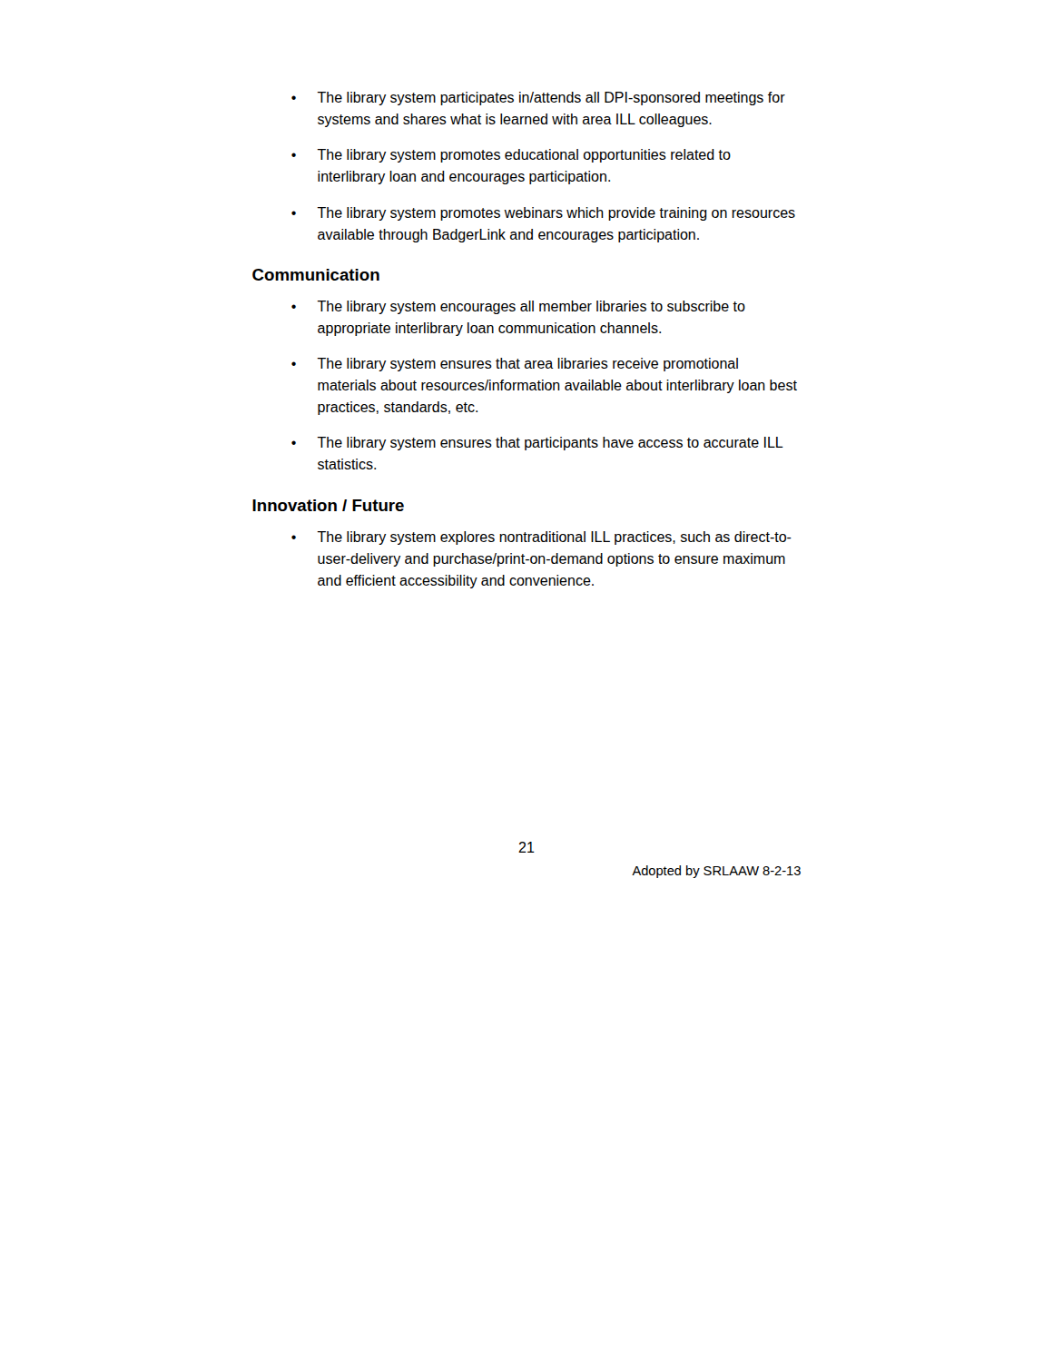The library system participates in/attends all DPI-sponsored meetings for systems and shares what is learned with area ILL colleagues.
The library system promotes educational opportunities related to interlibrary loan and encourages participation.
The library system promotes webinars which provide training on resources available through BadgerLink and encourages participation.
Communication
The library system encourages all member libraries to subscribe to appropriate interlibrary loan communication channels.
The library system ensures that area libraries receive promotional materials about resources/information available about interlibrary loan best practices, standards, etc.
The library system ensures that participants have access to accurate ILL statistics.
Innovation / Future
The library system explores nontraditional ILL practices, such as direct-to-user-delivery and purchase/print-on-demand options to ensure maximum and efficient accessibility and convenience.
21
Adopted by SRLAAW 8-2-13